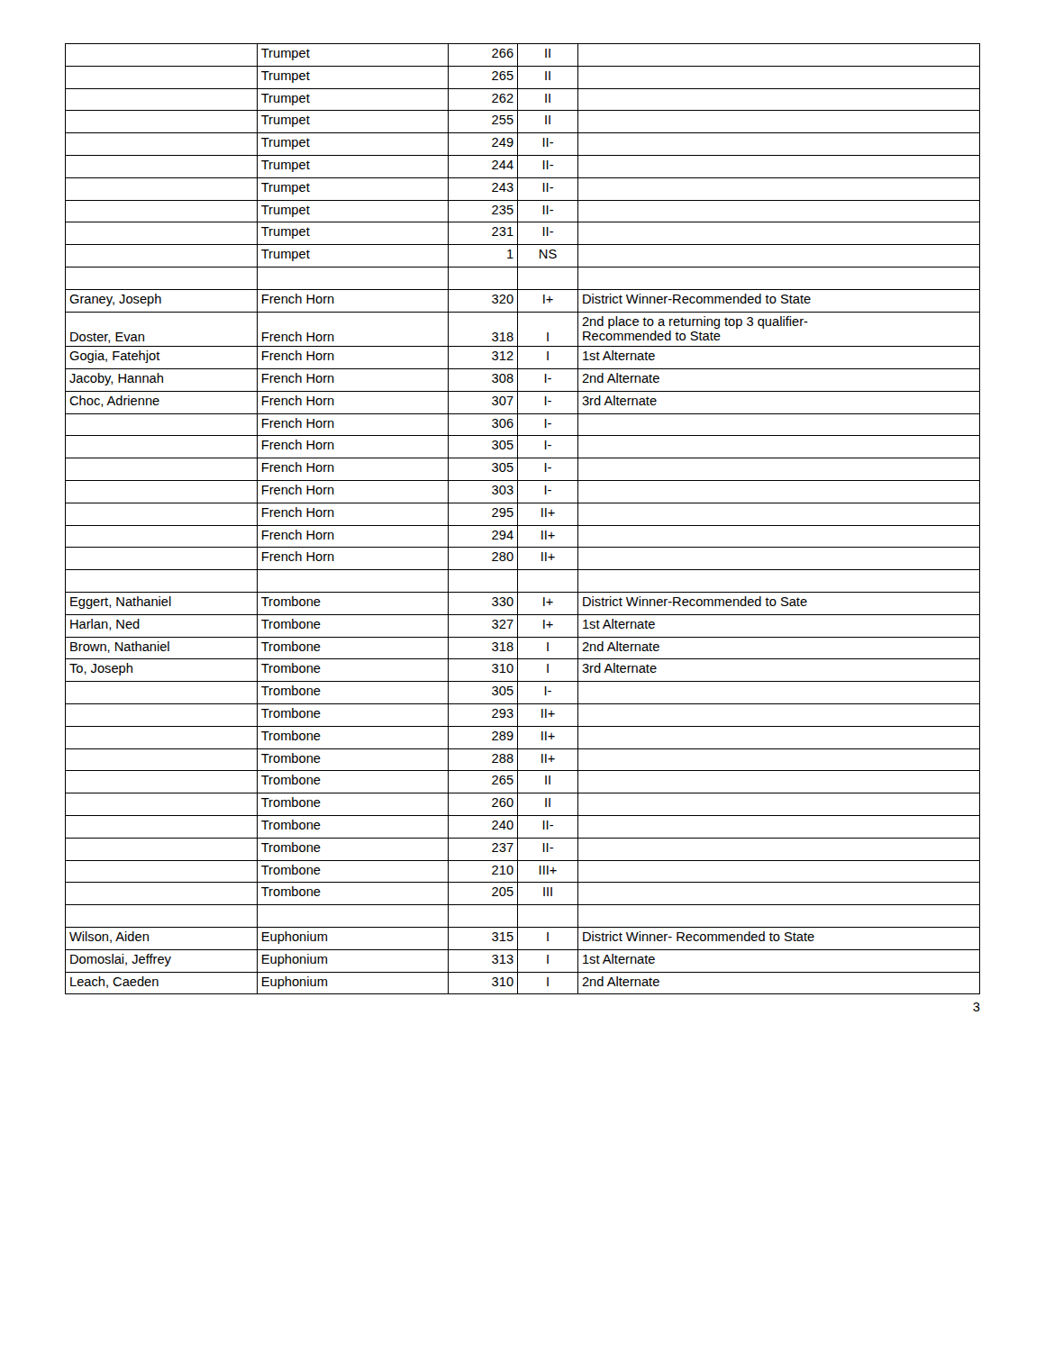| | Trumpet | 266 | II | |
| | Trumpet | 265 | II | |
| | Trumpet | 262 | II | |
| | Trumpet | 255 | II | |
| | Trumpet | 249 | II- | |
| | Trumpet | 244 | II- | |
| | Trumpet | 243 | II- | |
| | Trumpet | 235 | II- | |
| | Trumpet | 231 | II- | |
| | Trumpet | 1 | NS | |
| Graney, Joseph | French Horn | 320 | I+ | District Winner-Recommended to State |
| Doster, Evan | French Horn | 318 | I | 2nd place to a returning top 3 qualifier- Recommended to State |
| Gogia, Fatehjot | French Horn | 312 | I | 1st Alternate |
| Jacoby, Hannah | French Horn | 308 | I- | 2nd Alternate |
| Choc, Adrienne | French Horn | 307 | I- | 3rd Alternate |
| | French Horn | 306 | I- | |
| | French Horn | 305 | I- | |
| | French Horn | 305 | I- | |
| | French Horn | 303 | I- | |
| | French Horn | 295 | II+ | |
| | French Horn | 294 | II+ | |
| | French Horn | 280 | II+ | |
| Eggert, Nathaniel | Trombone | 330 | I+ | District Winner-Recommended to Sate |
| Harlan, Ned | Trombone | 327 | I+ | 1st Alternate |
| Brown, Nathaniel | Trombone | 318 | I | 2nd Alternate |
| To, Joseph | Trombone | 310 | I | 3rd Alternate |
| | Trombone | 305 | I- | |
| | Trombone | 293 | II+ | |
| | Trombone | 289 | II+ | |
| | Trombone | 288 | II+ | |
| | Trombone | 265 | II | |
| | Trombone | 260 | II | |
| | Trombone | 240 | II- | |
| | Trombone | 237 | II- | |
| | Trombone | 210 | III+ | |
| | Trombone | 205 | III | |
| Wilson, Aiden | Euphonium | 315 | I | District Winner- Recommended to State |
| Domoslai, Jeffrey | Euphonium | 313 | I | 1st Alternate |
| Leach, Caeden | Euphonium | 310 | I | 2nd Alternate |
3